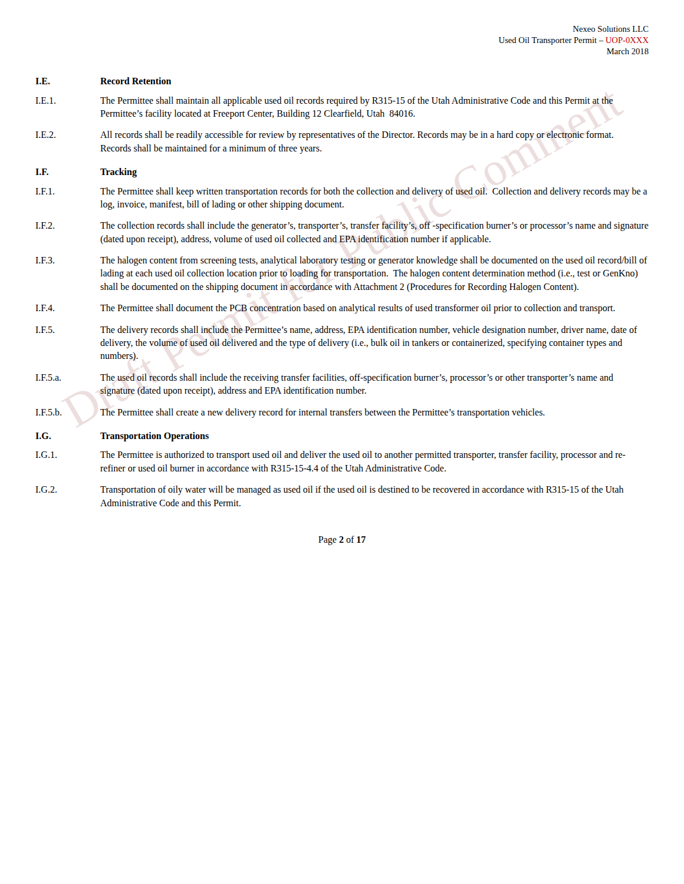Draft Permit for Public Comment
Nexeo Solutions LLC
Used Oil Transporter Permit – UOP-0XXX
March 2018
I.E. Record Retention
I.E.1. The Permittee shall maintain all applicable used oil records required by R315-15 of the Utah Administrative Code and this Permit at the Permittee’s facility located at Freeport Center, Building 12 Clearfield, Utah 84016.
I.E.2. All records shall be readily accessible for review by representatives of the Director. Records may be in a hard copy or electronic format. Records shall be maintained for a minimum of three years.
I.F. Tracking
I.F.1. The Permittee shall keep written transportation records for both the collection and delivery of used oil. Collection and delivery records may be a log, invoice, manifest, bill of lading or other shipping document.
I.F.2. The collection records shall include the generator’s, transporter’s, transfer facility’s, off -specification burner’s or processor’s name and signature (dated upon receipt), address, volume of used oil collected and EPA identification number if applicable.
I.F.3. The halogen content from screening tests, analytical laboratory testing or generator knowledge shall be documented on the used oil record/bill of lading at each used oil collection location prior to loading for transportation. The halogen content determination method (i.e., test or GenKno) shall be documented on the shipping document in accordance with Attachment 2 (Procedures for Recording Halogen Content).
I.F.4. The Permittee shall document the PCB concentration based on analytical results of used transformer oil prior to collection and transport.
I.F.5. The delivery records shall include the Permittee’s name, address, EPA identification number, vehicle designation number, driver name, date of delivery, the volume of used oil delivered and the type of delivery (i.e., bulk oil in tankers or containerized, specifying container types and numbers).
I.F.5.a. The used oil records shall include the receiving transfer facilities, off-specification burner’s, processor’s or other transporter’s name and signature (dated upon receipt), address and EPA identification number.
I.F.5.b. The Permittee shall create a new delivery record for internal transfers between the Permittee’s transportation vehicles.
I.G. Transportation Operations
I.G.1. The Permittee is authorized to transport used oil and deliver the used oil to another permitted transporter, transfer facility, processor and re-refiner or used oil burner in accordance with R315-15-4.4 of the Utah Administrative Code.
I.G.2. Transportation of oily water will be managed as used oil if the used oil is destined to be recovered in accordance with R315-15 of the Utah Administrative Code and this Permit.
Page 2 of 17